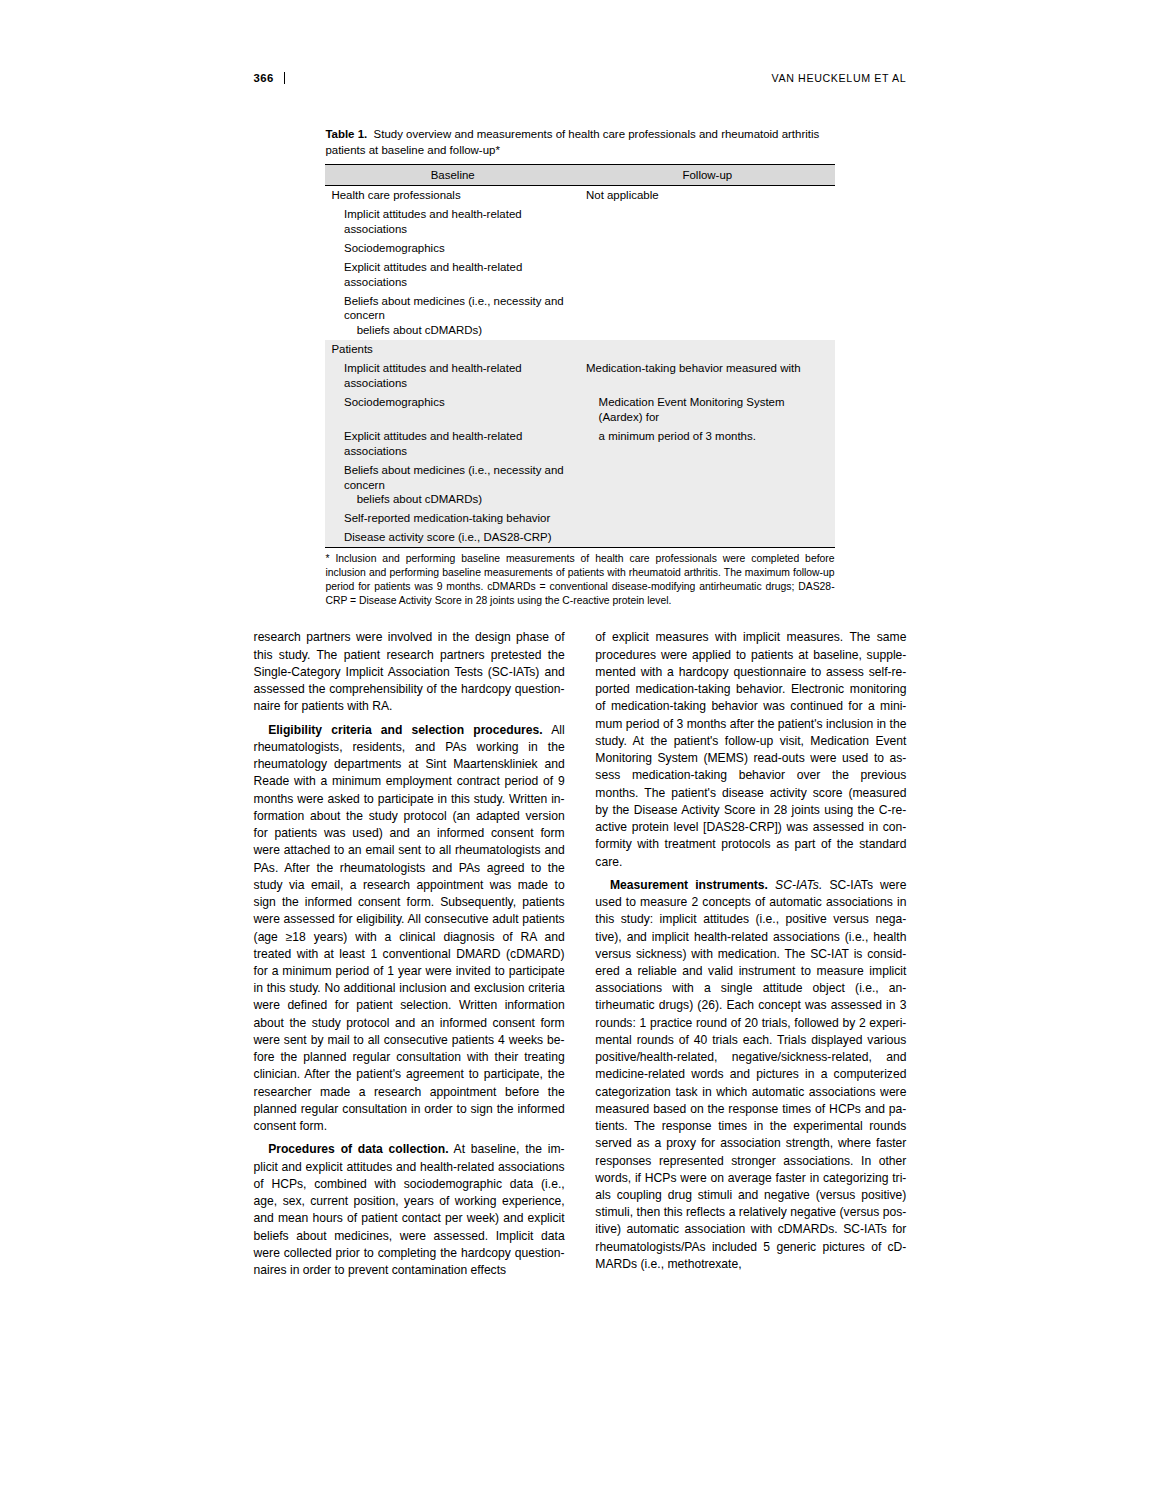366 VAN HEUCKELUM ET AL
Table 1. Study overview and measurements of health care professionals and rheumatoid arthritis patients at baseline and follow-up*
| Baseline | Follow-up |
| --- | --- |
| Health care professionals | Not applicable |
| Implicit attitudes and health-related associations | |
| Sociodemographics | |
| Explicit attitudes and health-related associations | |
| Beliefs about medicines (i.e., necessity and concern beliefs about cDMARDs) | |
| Patients | |
| Implicit attitudes and health-related associations | Medication-taking behavior measured with |
| Sociodemographics | Medication Event Monitoring System (Aardex) for |
| Explicit attitudes and health-related associations | a minimum period of 3 months. |
| Beliefs about medicines (i.e., necessity and concern beliefs about cDMARDs) | |
| Self-reported medication-taking behavior | |
| Disease activity score (i.e., DAS28-CRP) | |
* Inclusion and performing baseline measurements of health care professionals were completed before inclusion and performing baseline measurements of patients with rheumatoid arthritis. The maximum follow-up period for patients was 9 months. cDMARDs = conventional disease-modifying antirheumatic drugs; DAS28-CRP = Disease Activity Score in 28 joints using the C-reactive protein level.
research partners were involved in the design phase of this study. The patient research partners pretested the Single-Category Implicit Association Tests (SC-IATs) and assessed the comprehensibility of the hardcopy questionnaire for patients with RA.
Eligibility criteria and selection procedures. All rheumatologists, residents, and PAs working in the rheumatology departments at Sint Maartenskliniek and Reade with a minimum employment contract period of 9 months were asked to participate in this study. Written information about the study protocol (an adapted version for patients was used) and an informed consent form were attached to an email sent to all rheumatologists and PAs. After the rheumatologists and PAs agreed to the study via email, a research appointment was made to sign the informed consent form. Subsequently, patients were assessed for eligibility. All consecutive adult patients (age ≥18 years) with a clinical diagnosis of RA and treated with at least 1 conventional DMARD (cDMARD) for a minimum period of 1 year were invited to participate in this study. No additional inclusion and exclusion criteria were defined for patient selection. Written information about the study protocol and an informed consent form were sent by mail to all consecutive patients 4 weeks before the planned regular consultation with their treating clinician. After the patient's agreement to participate, the researcher made a research appointment before the planned regular consultation in order to sign the informed consent form.
Procedures of data collection. At baseline, the implicit and explicit attitudes and health-related associations of HCPs, combined with sociodemographic data (i.e., age, sex, current position, years of working experience, and mean hours of patient contact per week) and explicit beliefs about medicines, were assessed. Implicit data were collected prior to completing the hardcopy questionnaires in order to prevent contamination effects
of explicit measures with implicit measures. The same procedures were applied to patients at baseline, supplemented with a hardcopy questionnaire to assess self-reported medication-taking behavior. Electronic monitoring of medication-taking behavior was continued for a minimum period of 3 months after the patient's inclusion in the study. At the patient's follow-up visit, Medication Event Monitoring System (MEMS) read-outs were used to assess medication-taking behavior over the previous months. The patient's disease activity score (measured by the Disease Activity Score in 28 joints using the C-reactive protein level [DAS28-CRP]) was assessed in conformity with treatment protocols as part of the standard care.
Measurement instruments. SC-IATs. SC-IATs were used to measure 2 concepts of automatic associations in this study: implicit attitudes (i.e., positive versus negative), and implicit health-related associations (i.e., health versus sickness) with medication. The SC-IAT is considered a reliable and valid instrument to measure implicit associations with a single attitude object (i.e., antirheumatic drugs) (26). Each concept was assessed in 3 rounds: 1 practice round of 20 trials, followed by 2 experimental rounds of 40 trials each. Trials displayed various positive/health-related, negative/sickness-related, and medicine-related words and pictures in a computerized categorization task in which automatic associations were measured based on the response times of HCPs and patients. The response times in the experimental rounds served as a proxy for association strength, where faster responses represented stronger associations. In other words, if HCPs were on average faster in categorizing trials coupling drug stimuli and negative (versus positive) stimuli, then this reflects a relatively negative (versus positive) automatic association with cDMARDs. SC-IATs for rheumatologists/PAs included 5 generic pictures of cDMARDs (i.e., methotrexate,